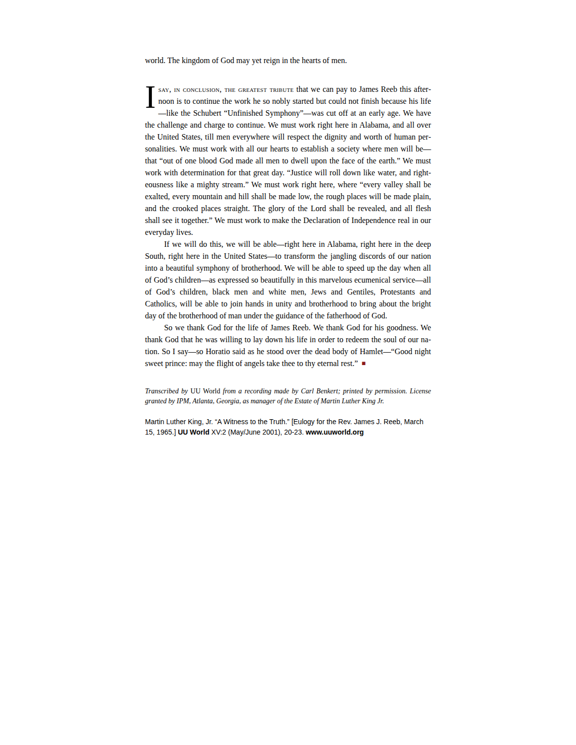world. The kingdom of God may yet reign in the hearts of men.
I say, in conclusion, the greatest tribute that we can pay to James Reeb this afternoon is to continue the work he so nobly started but could not finish because his life—like the Schubert “Unfinished Symphony”—was cut off at an early age. We have the challenge and charge to continue. We must work right here in Alabama, and all over the United States, till men everywhere will respect the dignity and worth of human personalities. We must work with all our hearts to establish a society where men will be—that “out of one blood God made all men to dwell upon the face of the earth.” We must work with determination for that great day. “Justice will roll down like water, and righteousness like a mighty stream.” We must work right here, where “every valley shall be exalted, every mountain and hill shall be made low, the rough places will be made plain, and the crooked places straight. The glory of the Lord shall be revealed, and all flesh shall see it together.” We must work to make the Declaration of Independence real in our everyday lives.
If we will do this, we will be able—right here in Alabama, right here in the deep South, right here in the United States—to transform the jangling discords of our nation into a beautiful symphony of brotherhood. We will be able to speed up the day when all of God’s children—as expressed so beautifully in this marvelous ecumenical service—all of God’s children, black men and white men, Jews and Gentiles, Protestants and Catholics, will be able to join hands in unity and brotherhood to bring about the bright day of the brotherhood of man under the guidance of the fatherhood of God.
So we thank God for the life of James Reeb. We thank God for his goodness. We thank God that he was willing to lay down his life in order to redeem the soul of our nation. So I say—so Horatio said as he stood over the dead body of Hamlet—“Good night sweet prince: may the flight of angels take thee to thy eternal rest.” ■
Transcribed by UU World from a recording made by Carl Benkert; printed by permission. License granted by IPM, Atlanta, Georgia, as manager of the Estate of Martin Luther King Jr.
Martin Luther King, Jr. “A Witness to the Truth.” [Eulogy for the Rev. James J. Reeb, March 15, 1965.] UU World XV:2 (May/June 2001), 20-23. www.uuworld.org